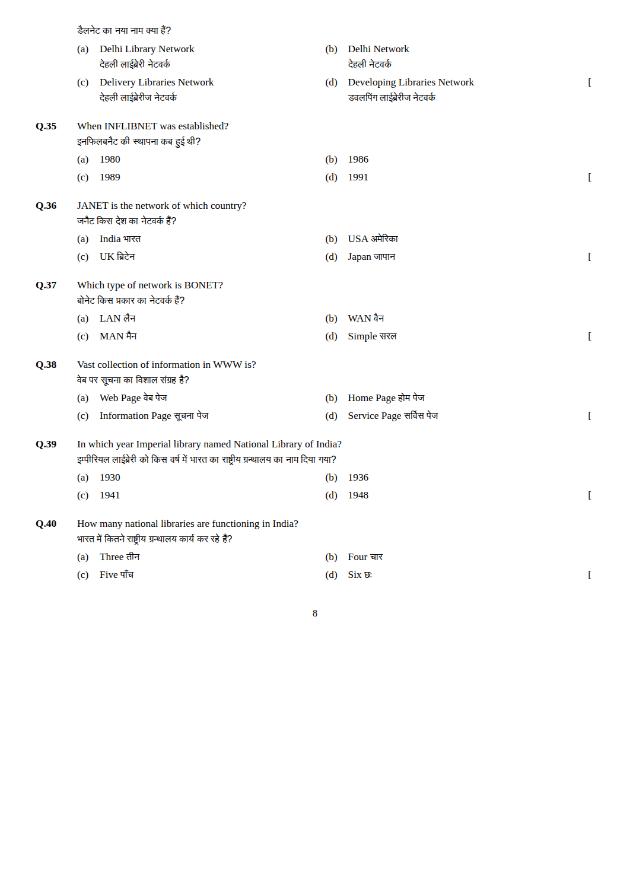डैलनेट का नया नाम क्या हैं?
(a)
Delhi Library Network
देहली लाईब्रेरी नेटवर्क
(b)
Delhi Network
देहली नेटवर्क
(c)
Delivery Libraries Network
देहली लाईब्रेरीज नेटवर्क
(d)
Developing Libraries Network
डवलपिंग लाईब्रेरीज नेटवर्क
[
Q.35
When INFLIBNET was established?
इनफिलबनैट की स्थापना कब हुई थी?
(a)
1980
(b)
1986
(c)
1989
(d)
1991
[
Q.36
JANET is the network of which country?
जनैट किस देश का नेटवर्क हैं?
(a)
India भारत
(b)
USA अमेरिका
(c)
UK ब्रिटेन
(d)
Japan जापान
[
Q.37
Which type of network is BONET?
बोनेट किस प्रकार का नेटवर्क हैं?
(a)
LAN लैन
(b)
WAN वैन
(c)
MAN मैन
(d)
Simple सरल
[
Q.38
Vast collection of information in WWW is?
वेब पर सूचना का विशाल संग्रह है?
(a)
Web Page वेब पेज
(b)
Home Page होम पेज
(c)
Information Page सूचना पेज
(d)
Service Page सर्विस पेज
[
Q.39
In which year Imperial library named National Library of India?
इम्पीरियल लाईब्रेरी को किस वर्ष में भारत का राष्ट्रीय ग्रन्थालय का नाम दिया गया?
(a)
1930
(b)
1936
(c)
1941
(d)
1948
[
Q.40
How many national libraries are functioning in India?
भारत में कितने राष्ट्रीय ग्रन्थालय कार्य कर रहे हैं?
(a)
Three तीन
(b)
Four चार
(c)
Five पाँच
(d)
Six छः
[
8